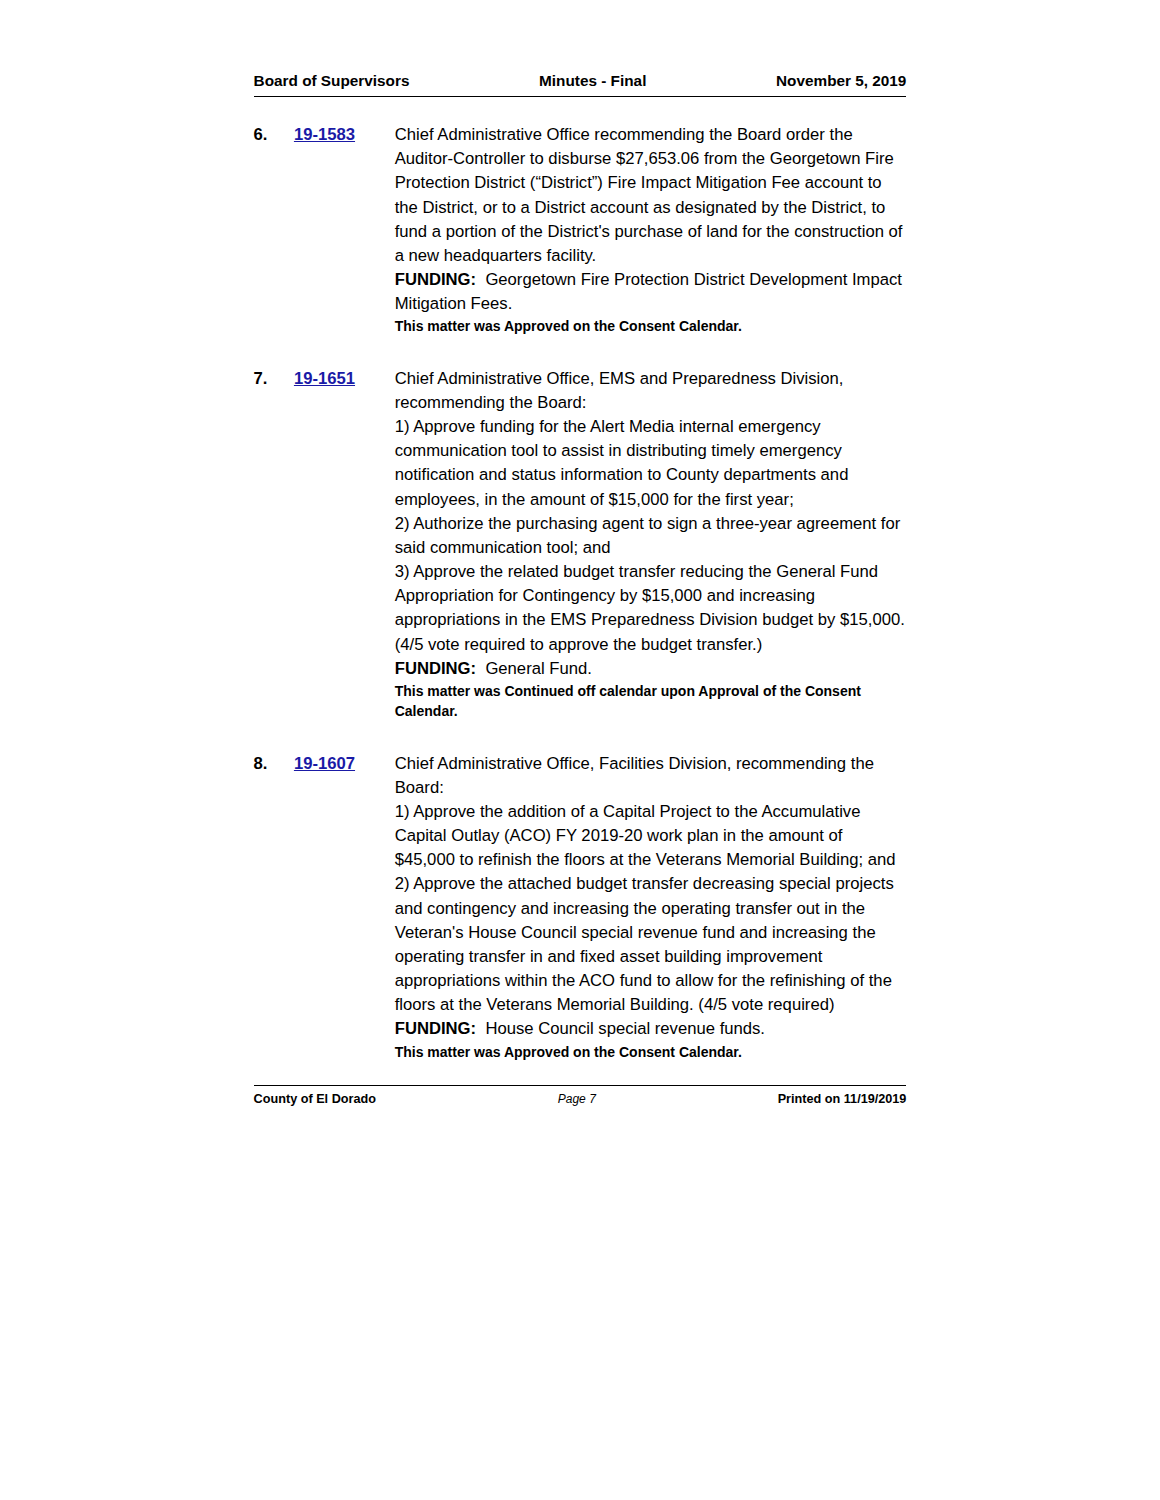Board of Supervisors
Minutes - Final
November 5, 2019
6.
19-1583
Chief Administrative Office recommending the Board order the Auditor-Controller to disburse $27,653.06 from the Georgetown Fire Protection District (“District”) Fire Impact Mitigation Fee account to the District, or to a District account as designated by the District, to fund a portion of the District's purchase of land for the construction of a new headquarters facility.
FUNDING: Georgetown Fire Protection District Development Impact Mitigation Fees.
This matter was Approved on the Consent Calendar.
7.
19-1651
Chief Administrative Office, EMS and Preparedness Division, recommending the Board:
1) Approve funding for the Alert Media internal emergency communication tool to assist in distributing timely emergency notification and status information to County departments and employees, in the amount of $15,000 for the first year;
2) Authorize the purchasing agent to sign a three-year agreement for said communication tool; and
3) Approve the related budget transfer reducing the General Fund Appropriation for Contingency by $15,000 and increasing appropriations in the EMS Preparedness Division budget by $15,000. (4/5 vote required to approve the budget transfer.)
FUNDING: General Fund.
This matter was Continued off calendar upon Approval of the Consent Calendar.
8.
19-1607
Chief Administrative Office, Facilities Division, recommending the Board:
1) Approve the addition of a Capital Project to the Accumulative Capital Outlay (ACO) FY 2019-20 work plan in the amount of $45,000 to refinish the floors at the Veterans Memorial Building; and
2) Approve the attached budget transfer decreasing special projects and contingency and increasing the operating transfer out in the Veteran's House Council special revenue fund and increasing the operating transfer in and fixed asset building improvement appropriations within the ACO fund to allow for the refinishing of the floors at the Veterans Memorial Building. (4/5 vote required)
FUNDING: House Council special revenue funds.
This matter was Approved on the Consent Calendar.
County of El Dorado
Page 7
Printed on 11/19/2019